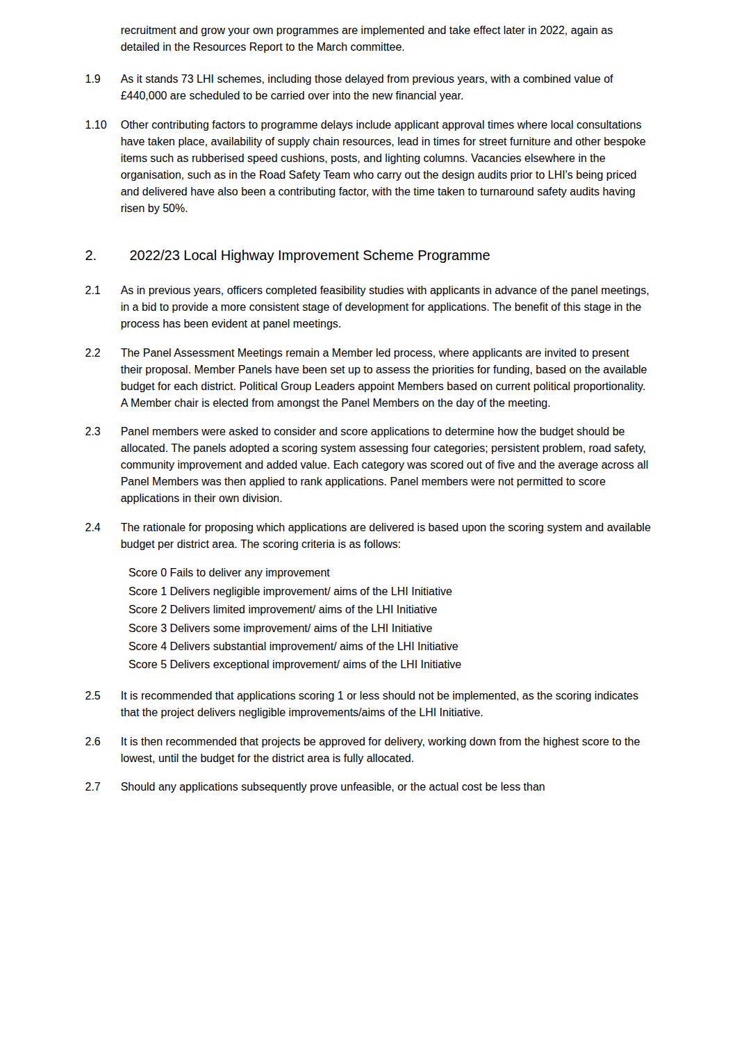recruitment and grow your own programmes are implemented and take effect later in 2022, again as detailed in the Resources Report to the March committee.
1.9
As it stands 73 LHI schemes, including those delayed from previous years, with a combined value of £440,000 are scheduled to be carried over into the new financial year.
1.10
Other contributing factors to programme delays include applicant approval times where local consultations have taken place, availability of supply chain resources, lead in times for street furniture and other bespoke items such as rubberised speed cushions, posts, and lighting columns. Vacancies elsewhere in the organisation, such as in the Road Safety Team who carry out the design audits prior to LHI's being priced and delivered have also been a contributing factor, with the time taken to turnaround safety audits having risen by 50%.
2. 2022/23 Local Highway Improvement Scheme Programme
2.1
As in previous years, officers completed feasibility studies with applicants in advance of the panel meetings, in a bid to provide a more consistent stage of development for applications. The benefit of this stage in the process has been evident at panel meetings.
2.2
The Panel Assessment Meetings remain a Member led process, where applicants are invited to present their proposal. Member Panels have been set up to assess the priorities for funding, based on the available budget for each district. Political Group Leaders appoint Members based on current political proportionality. A Member chair is elected from amongst the Panel Members on the day of the meeting.
2.3
Panel members were asked to consider and score applications to determine how the budget should be allocated. The panels adopted a scoring system assessing four categories; persistent problem, road safety, community improvement and added value. Each category was scored out of five and the average across all Panel Members was then applied to rank applications. Panel members were not permitted to score applications in their own division.
2.4
The rationale for proposing which applications are delivered is based upon the scoring system and available budget per district area. The scoring criteria is as follows:
Score 0 Fails to deliver any improvement
Score 1 Delivers negligible improvement/ aims of the LHI Initiative
Score 2 Delivers limited improvement/ aims of the LHI Initiative
Score 3 Delivers some improvement/ aims of the LHI Initiative
Score 4 Delivers substantial improvement/ aims of the LHI Initiative
Score 5 Delivers exceptional improvement/ aims of the LHI Initiative
2.5
It is recommended that applications scoring 1 or less should not be implemented, as the scoring indicates that the project delivers negligible improvements/aims of the LHI Initiative.
2.6
It is then recommended that projects be approved for delivery, working down from the highest score to the lowest, until the budget for the district area is fully allocated.
2.7
Should any applications subsequently prove unfeasible, or the actual cost be less than